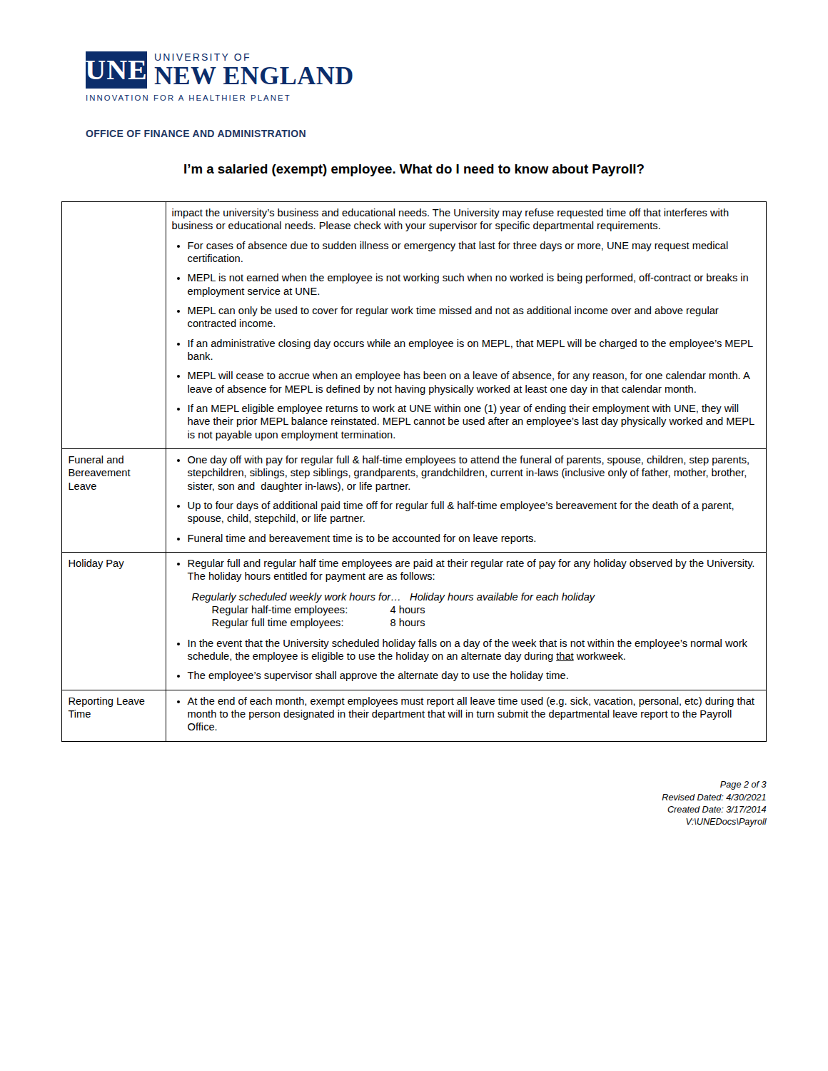UNE
UNIVERSITY OF NEW ENGLAND
INNOVATION FOR A HEALTHIER PLANET
OFFICE OF FINANCE AND ADMINISTRATION
I’m a salaried (exempt) employee. What do I need to know about Payroll?
| | impact the university’s business and educational needs. The University may refuse requested time off that interferes with business or educational needs. Please check with your supervisor for specific departmental requirements. For cases of absence due to sudden illness or emergency that last for three days or more, UNE may request medical certification. MEPL is not earned when the employee is not working such when no worked is being performed, off-contract or breaks in employment service at UNE. MEPL can only be used to cover for regular work time missed and not as additional income over and above regular contracted income. If an administrative closing day occurs while an employee is on MEPL, that MEPL will be charged to the employee’s MEPL bank. MEPL will cease to accrue when an employee has been on a leave of absence, for any reason, for one calendar month. A leave of absence for MEPL is defined by not having physically worked at least one day in that calendar month. If an MEPL eligible employee returns to work at UNE within one (1) year of ending their employment with UNE, they will have their prior MEPL balance reinstated. MEPL cannot be used after an employee’s last day physically worked and MEPL is not payable upon employment termination. |
| Funeral and Bereavement Leave | One day off with pay for regular full & half-time employees to attend the funeral of parents, spouse, children, step parents, stepchildren, siblings, step siblings, grandparents, grandchildren, current in-laws (inclusive only of father, mother, brother, sister, son and daughter in-laws), or life partner. Up to four days of additional paid time off for regular full & half-time employee’s bereavement for the death of a parent, spouse, child, stepchild, or life partner. Funeral time and bereavement time is to be accounted for on leave reports. |
| Holiday Pay | Regular full and regular half time employees are paid at their regular rate of pay for any holiday observed by the University. The holiday hours entitled for payment are as follows: Regularly scheduled weekly work hours for… Holiday hours available for each holiday Regular half-time employees: 4 hours Regular full time employees: 8 hours In the event that the University scheduled holiday falls on a day of the week that is not within the employee’s normal work schedule, the employee is eligible to use the holiday on an alternate day during that workweek. The employee’s supervisor shall approve the alternate day to use the holiday time. |
| Reporting Leave Time | At the end of each month, exempt employees must report all leave time used (e.g. sick, vacation, personal, etc) during that month to the person designated in their department that will in turn submit the departmental leave report to the Payroll Office. |
Page 2 of 3
Revised Dated: 4/30/2021
Created Date: 3/17/2014
V:\UNEDocs\Payroll